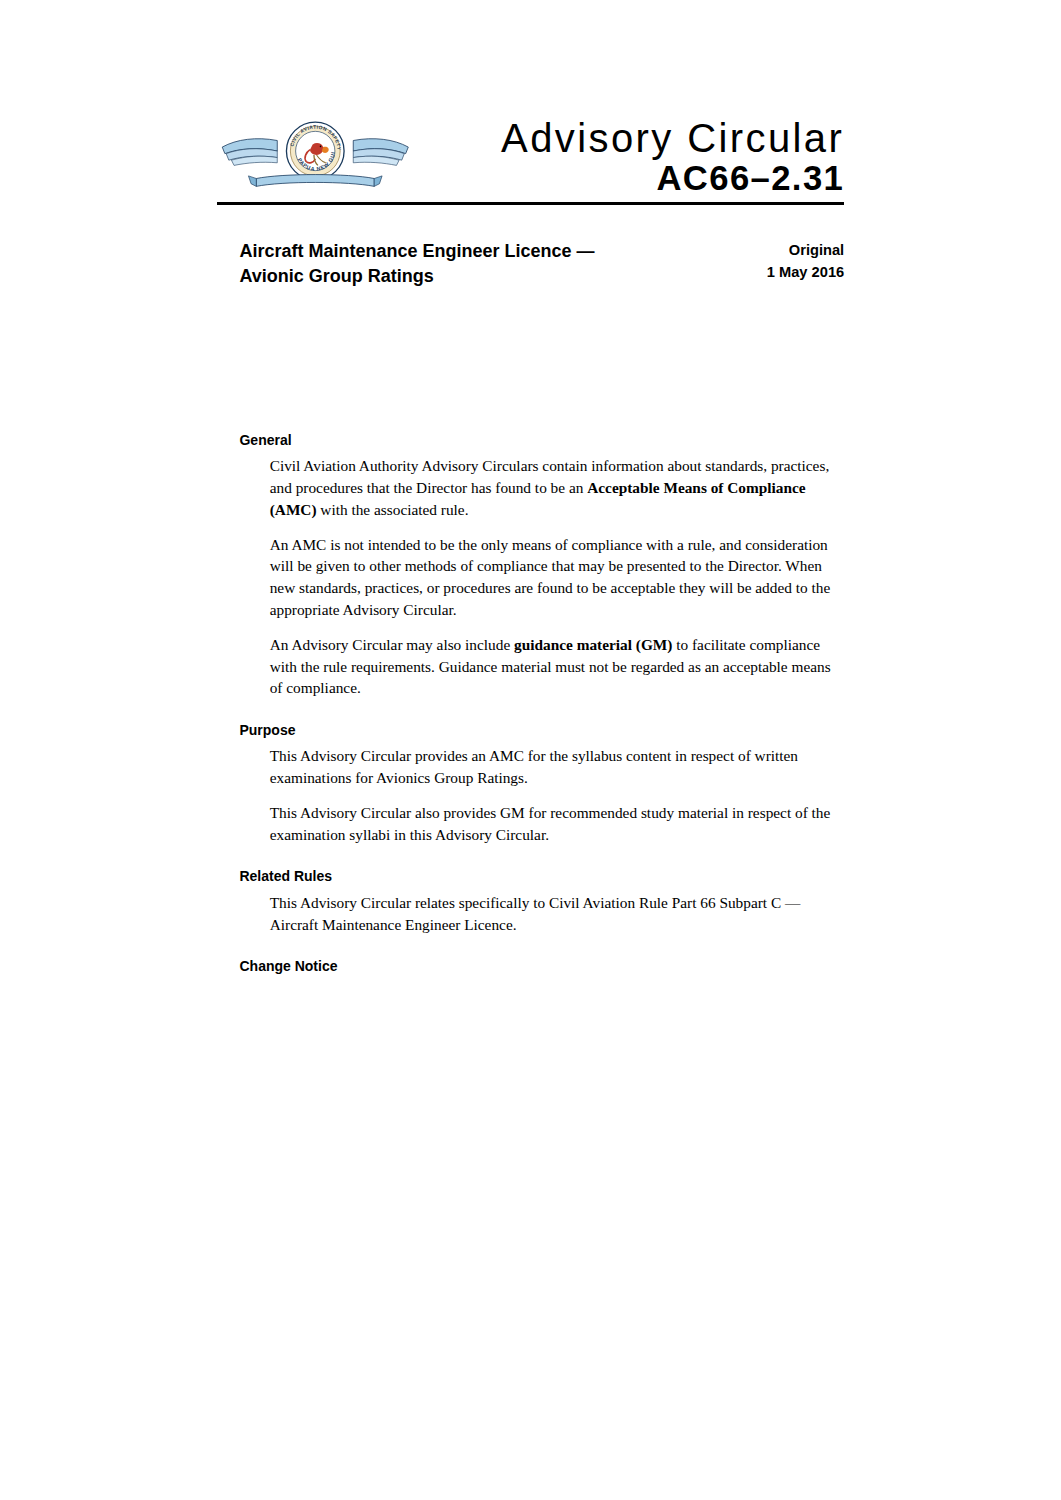CIVIL AVIATION SAFETY AUTHORITY PAPUA NEW GUINEA
Advisory Circular
AC66–2.31
Aircraft Maintenance Engineer Licence — Avionic Group Ratings
Original
1 May 2016
General
Civil Aviation Authority Advisory Circulars contain information about standards, practices, and procedures that the Director has found to be an Acceptable Means of Compliance (AMC) with the associated rule.
An AMC is not intended to be the only means of compliance with a rule, and consideration will be given to other methods of compliance that may be presented to the Director. When new standards, practices, or procedures are found to be acceptable they will be added to the appropriate Advisory Circular.
An Advisory Circular may also include guidance material (GM) to facilitate compliance with the rule requirements. Guidance material must not be regarded as an acceptable means of compliance.
Purpose
This Advisory Circular provides an AMC for the syllabus content in respect of written examinations for Avionics Group Ratings.
This Advisory Circular also provides GM for recommended study material in respect of the examination syllabi in this Advisory Circular.
Related Rules
This Advisory Circular relates specifically to Civil Aviation Rule Part 66 Subpart C — Aircraft Maintenance Engineer Licence.
Change Notice